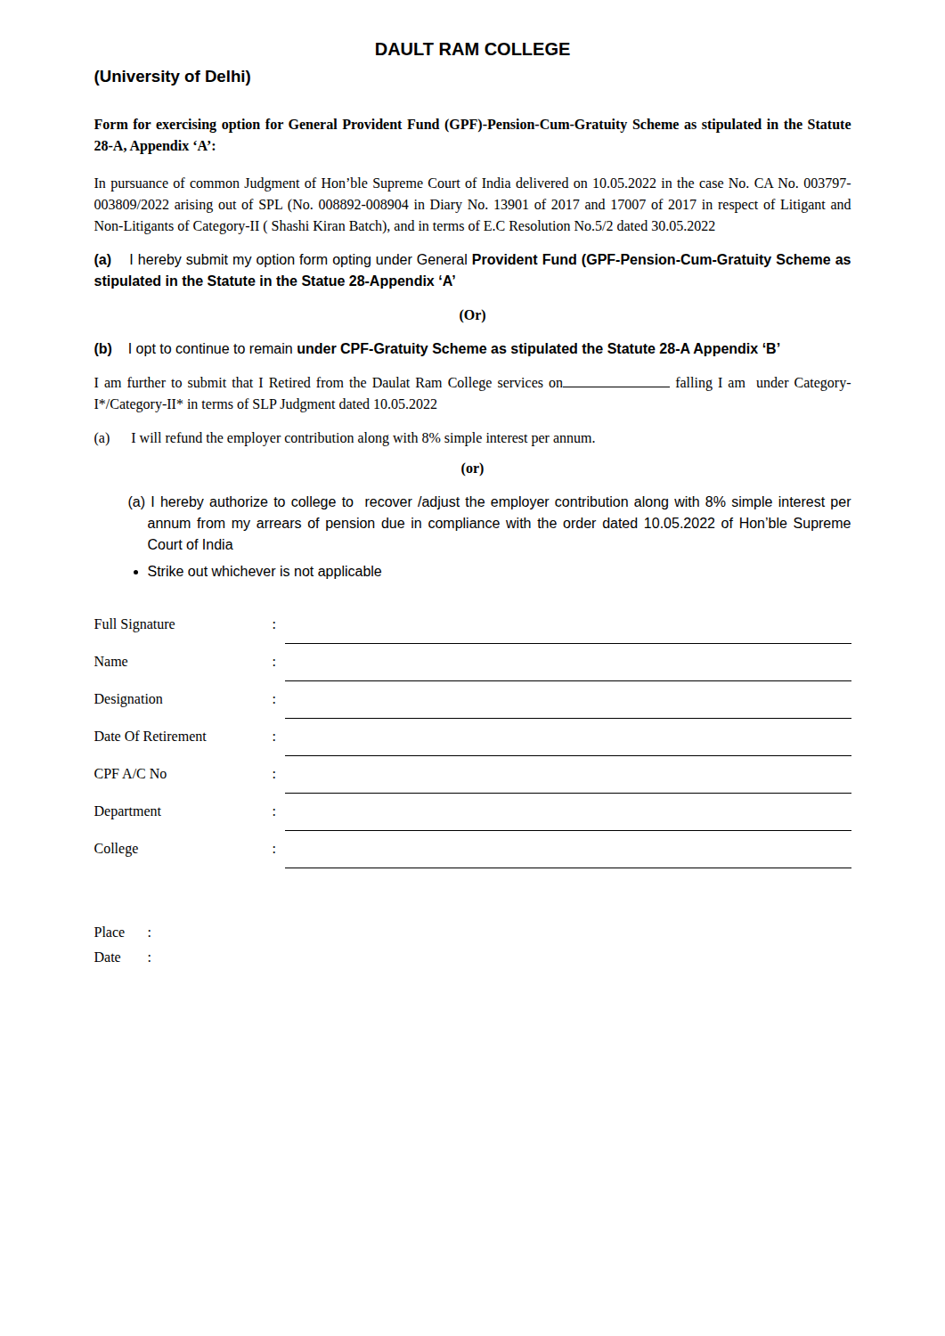DAULT RAM COLLEGE
(University of Delhi)
Form for exercising option for General Provident Fund (GPF)-Pension-Cum-Gratuity Scheme as stipulated in the Statute 28-A, Appendix ‘A’:
In pursuance of common Judgment of Hon’ble Supreme Court of India delivered on 10.05.2022 in the case No. CA No. 003797-003809/2022 arising out of SPL (No. 008892-008904 in Diary No. 13901 of 2017 and 17007 of 2017 in respect of Litigant and Non-Litigants of Category-II ( Shashi Kiran Batch), and in terms of E.C Resolution No.5/2 dated 30.05.2022
(a) I hereby submit my option form opting under General Provident Fund (GPF-Pension-Cum-Gratuity Scheme as stipulated in the Statute in the Statue 28-Appendix ‘A’
(Or)
(b) I opt to continue to remain under CPF-Gratuity Scheme as stipulated the Statute 28-A Appendix ‘B’
I am further to submit that I Retired from the Daulat Ram College services on falling I am under Category-I*/Category-II* in terms of SLP Judgment dated 10.05.2022
(a) I will refund the employer contribution along with 8% simple interest per annum.
(or)
(a) I hereby authorize to college to recover /adjust the employer contribution along with 8% simple interest per annum from my arrears of pension due in compliance with the order dated 10.05.2022 of Hon’ble Supreme Court of India
Strike out whichever is not applicable
| Full Signature | : | |
| Name | : | |
| Designation | : | |
| Date Of Retirement | : | |
| CPF A/C No | : | |
| Department | : | |
| College | : | |
Place:
Date: